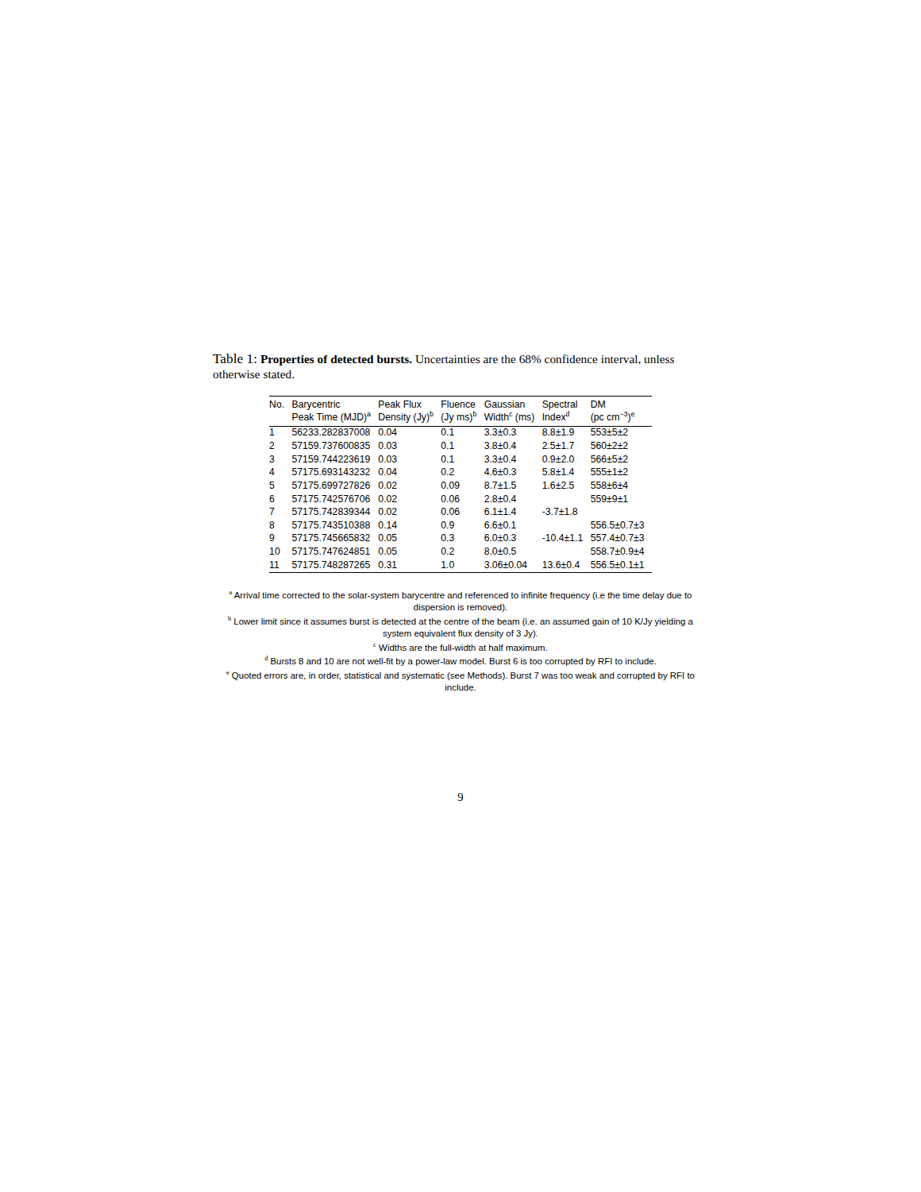Table 1: Properties of detected bursts. Uncertainties are the 68% confidence interval, unless otherwise stated.
| No. | Barycentric | Peak Flux | Fluence | Gaussian | Spectral | DM |
| --- | --- | --- | --- | --- | --- | --- |
| | Peak Time (MJD) a | Density (Jy) b | (Jy ms) b | Width c (ms) | Index d | (pc cm −3 ) e |
| 1 | 56233.282837008 | 0.04 | 0.1 | 3.3±0.3 | 8.8±1.9 | 553±5±2 |
| 2 | 57159.737600835 | 0.03 | 0.1 | 3.8±0.4 | 2.5±1.7 | 560±2±2 |
| 3 | 57159.744223619 | 0.03 | 0.1 | 3.3±0.4 | 0.9±2.0 | 566±5±2 |
| 4 | 57175.693143232 | 0.04 | 0.2 | 4.6±0.3 | 5.8±1.4 | 555±1±2 |
| 5 | 57175.699727826 | 0.02 | 0.09 | 8.7±1.5 | 1.6±2.5 | 558±6±4 |
| 6 | 57175.742576706 | 0.02 | 0.06 | 2.8±0.4 | | 559±9±1 |
| 7 | 57175.742839344 | 0.02 | 0.06 | 6.1±1.4 | -3.7±1.8 | |
| 8 | 57175.743510388 | 0.14 | 0.9 | 6.6±0.1 | | 556.5±0.7±3 |
| 9 | 57175.745665832 | 0.05 | 0.3 | 6.0±0.3 | -10.4±1.1 | 557.4±0.7±3 |
| 10 | 57175.747624851 | 0.05 | 0.2 | 8.0±0.5 | | 558.7±0.9±4 |
| 11 | 57175.748287265 | 0.31 | 1.0 | 3.06±0.04 | 13.6±0.4 | 556.5±0.1±1 |
a Arrival time corrected to the solar-system barycentre and referenced to infinite frequency (i.e the time delay due to dispersion is removed).
b Lower limit since it assumes burst is detected at the centre of the beam (i.e. an assumed gain of 10 K/Jy yielding a system equivalent flux density of 3 Jy).
c Widths are the full-width at half maximum.
d Bursts 8 and 10 are not well-fit by a power-law model. Burst 6 is too corrupted by RFI to include.
e Quoted errors are, in order, statistical and systematic (see Methods). Burst 7 was too weak and corrupted by RFI to include.
9